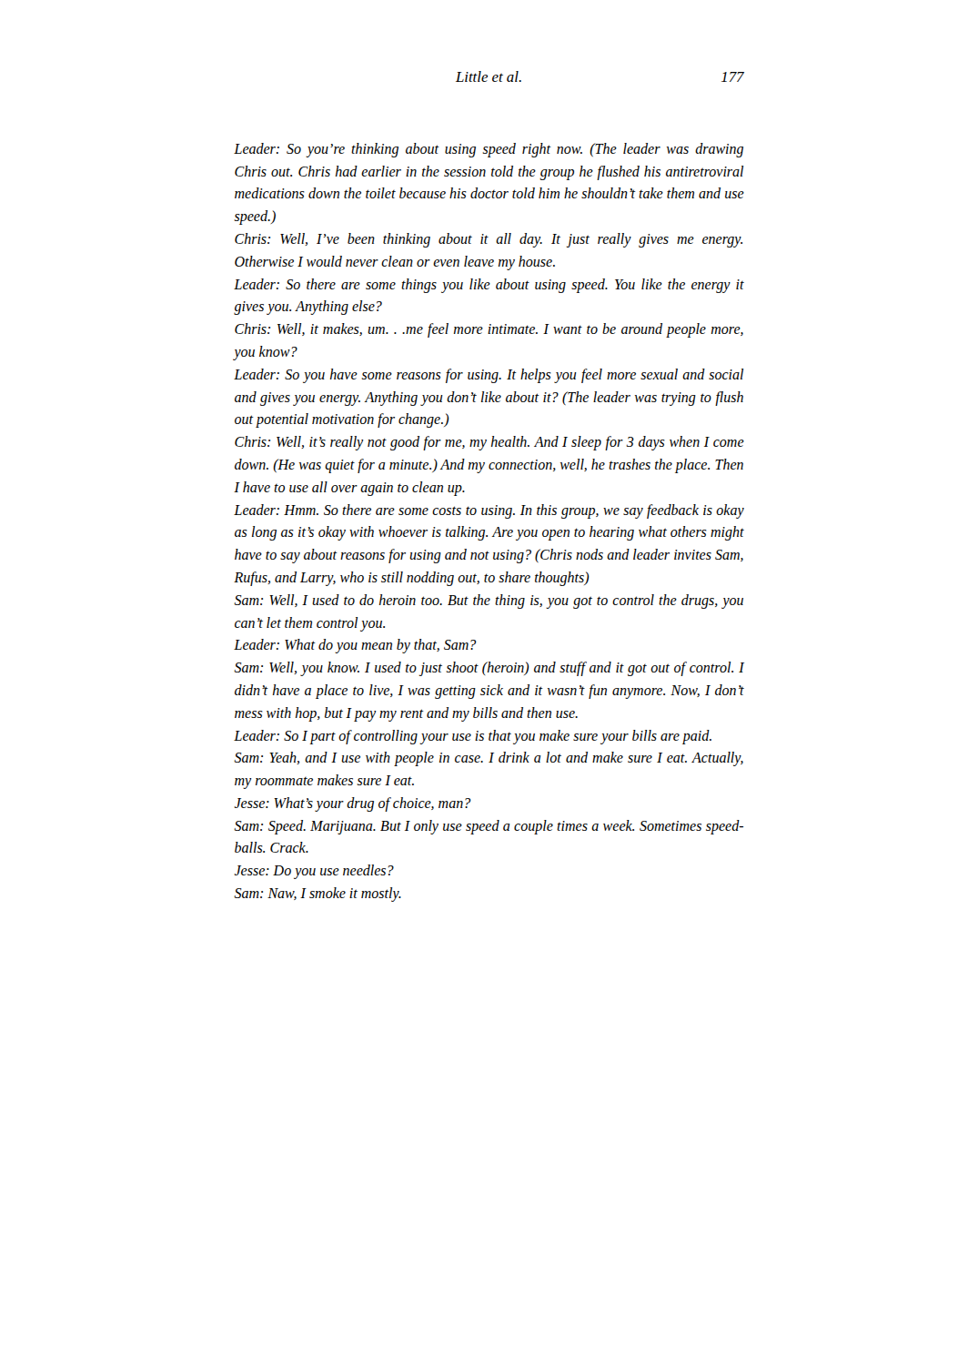Little et al. 177
Leader: So you’re thinking about using speed right now. (The leader was drawing Chris out. Chris had earlier in the session told the group he flushed his antiretroviral medications down the toilet because his doctor told him he shouldn’t take them and use speed.)
Chris: Well, I’ve been thinking about it all day. It just really gives me energy. Otherwise I would never clean or even leave my house.
Leader: So there are some things you like about using speed. You like the energy it gives you. Anything else?
Chris: Well, it makes, um. . .me feel more intimate. I want to be around people more, you know?
Leader: So you have some reasons for using. It helps you feel more sexual and social and gives you energy. Anything you don’t like about it? (The leader was trying to flush out potential motivation for change.)
Chris: Well, it’s really not good for me, my health. And I sleep for 3 days when I come down. (He was quiet for a minute.) And my connection, well, he trashes the place. Then I have to use all over again to clean up.
Leader: Hmm. So there are some costs to using. In this group, we say feedback is okay as long as it’s okay with whoever is talking. Are you open to hearing what others might have to say about reasons for using and not using? (Chris nods and leader invites Sam, Rufus, and Larry, who is still nodding out, to share thoughts)
Sam: Well, I used to do heroin too. But the thing is, you got to control the drugs, you can’t let them control you.
Leader: What do you mean by that, Sam?
Sam: Well, you know. I used to just shoot (heroin) and stuff and it got out of control. I didn’t have a place to live, I was getting sick and it wasn’t fun anymore. Now, I don’t mess with hop, but I pay my rent and my bills and then use.
Leader: So I part of controlling your use is that you make sure your bills are paid.
Sam: Yeah, and I use with people in case. I drink a lot and make sure I eat. Actually, my roommate makes sure I eat.
Jesse: What’s your drug of choice, man?
Sam: Speed. Marijuana. But I only use speed a couple times a week. Sometimes speedballs. Crack.
Jesse: Do you use needles?
Sam: Naw, I smoke it mostly.